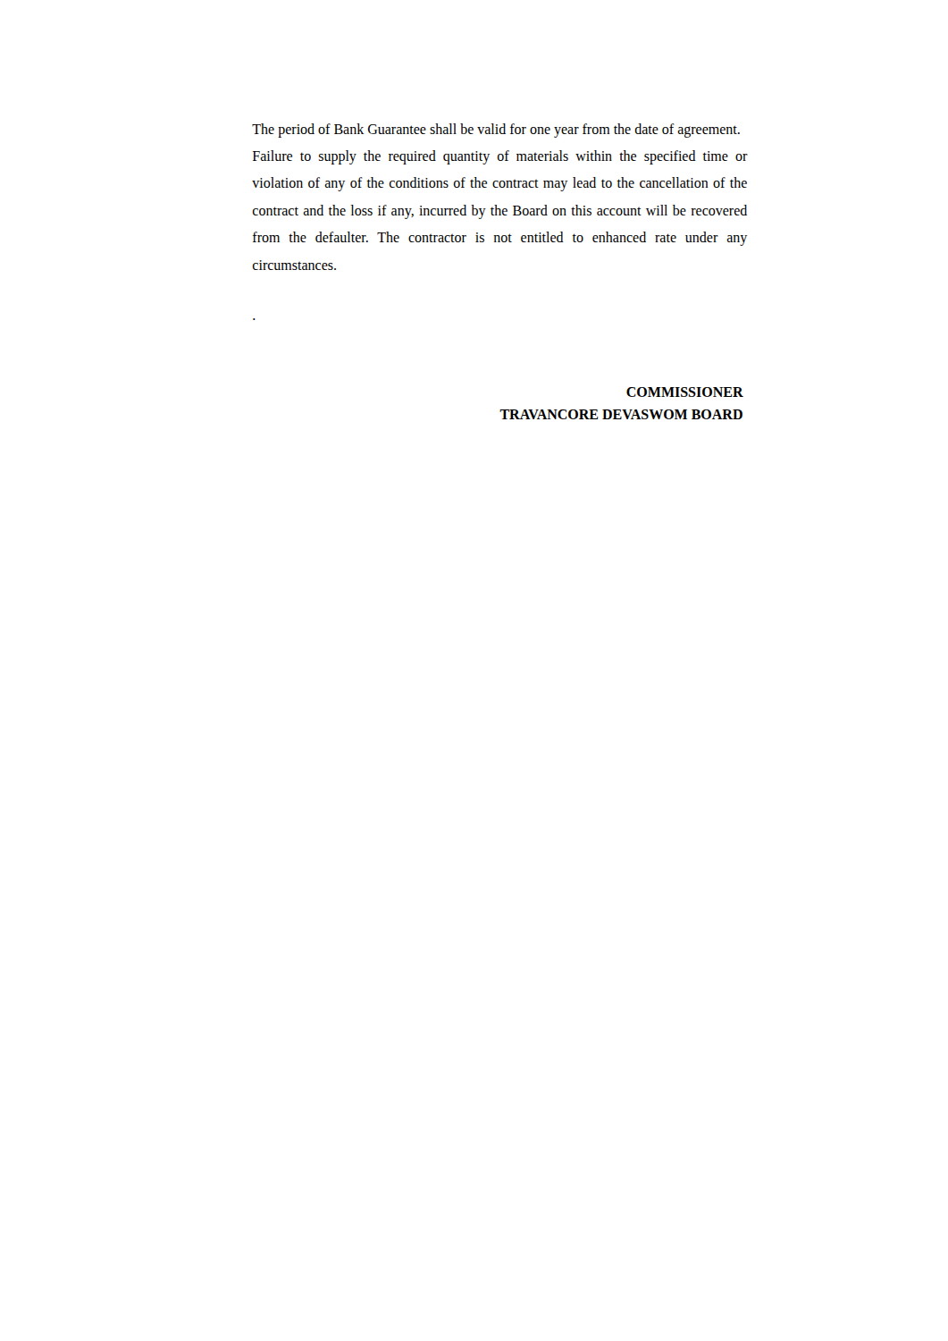The period of Bank Guarantee shall be valid for one year from the date of agreement.
Failure to supply the required quantity of materials within the specified time or violation of any of the conditions of the contract may lead to the cancellation of the contract and the loss if any, incurred by the Board on this account will be recovered from the defaulter. The contractor is not entitled to enhanced rate under any circumstances.
.
COMMISSIONER
TRAVANCORE DEVASWOM BOARD